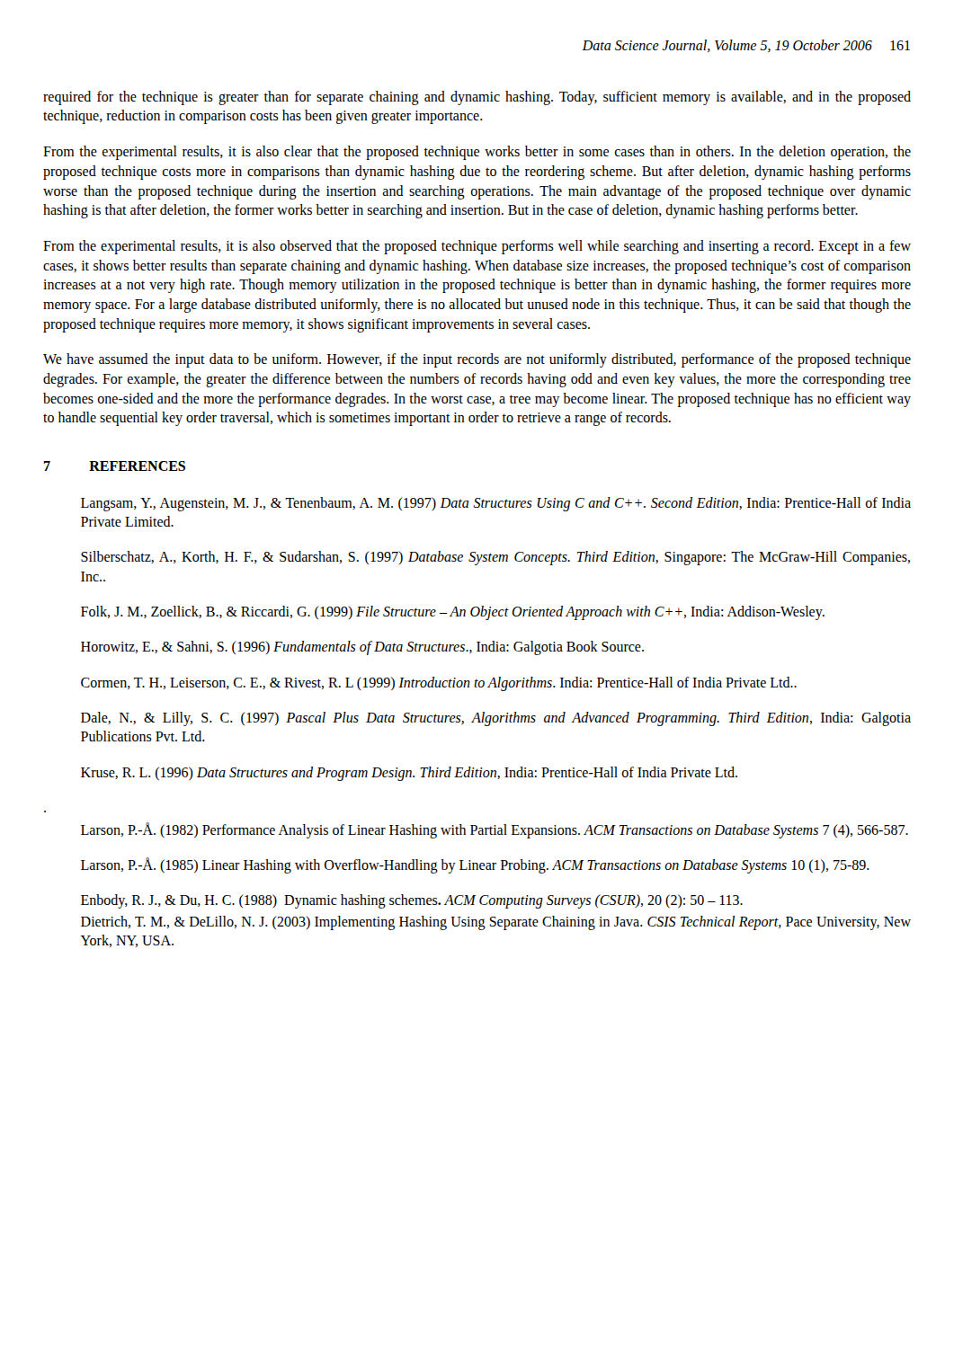Data Science Journal, Volume 5, 19 October 2006161
required for the technique is greater than for separate chaining and dynamic hashing. Today, sufficient memory is available, and in the proposed technique, reduction in comparison costs has been given greater importance.
From the experimental results, it is also clear that the proposed technique works better in some cases than in others. In the deletion operation, the proposed technique costs more in comparisons than dynamic hashing due to the reordering scheme. But after deletion, dynamic hashing performs worse than the proposed technique during the insertion and searching operations. The main advantage of the proposed technique over dynamic hashing is that after deletion, the former works better in searching and insertion. But in the case of deletion, dynamic hashing performs better.
From the experimental results, it is also observed that the proposed technique performs well while searching and inserting a record. Except in a few cases, it shows better results than separate chaining and dynamic hashing. When database size increases, the proposed technique’s cost of comparison increases at a not very high rate. Though memory utilization in the proposed technique is better than in dynamic hashing, the former requires more memory space. For a large database distributed uniformly, there is no allocated but unused node in this technique. Thus, it can be said that though the proposed technique requires more memory, it shows significant improvements in several cases.
We have assumed the input data to be uniform. However, if the input records are not uniformly distributed, performance of the proposed technique degrades. For example, the greater the difference between the numbers of records having odd and even key values, the more the corresponding tree becomes one-sided and the more the performance degrades. In the worst case, a tree may become linear. The proposed technique has no efficient way to handle sequential key order traversal, which is sometimes important in order to retrieve a range of records.
7 REFERENCES
Langsam, Y., Augenstein, M. J., & Tenenbaum, A. M. (1997) Data Structures Using C and C++. Second Edition, India: Prentice-Hall of India Private Limited.
Silberschatz, A., Korth, H. F., & Sudarshan, S. (1997) Database System Concepts. Third Edition, Singapore: The McGraw-Hill Companies, Inc..
Folk, J. M., Zoellick, B., & Riccardi, G. (1999) File Structure – An Object Oriented Approach with C++, India: Addison-Wesley.
Horowitz, E., & Sahni, S. (1996) Fundamentals of Data Structures., India: Galgotia Book Source.
Cormen, T. H., Leiserson, C. E., & Rivest, R. L (1999) Introduction to Algorithms. India: Prentice-Hall of India Private Ltd..
Dale, N., & Lilly, S. C. (1997) Pascal Plus Data Structures, Algorithms and Advanced Programming. Third Edition, India: Galgotia Publications Pvt. Ltd.
Kruse, R. L. (1996) Data Structures and Program Design. Third Edition, India: Prentice-Hall of India Private Ltd.
.
Larson, P.-Å. (1982) Performance Analysis of Linear Hashing with Partial Expansions. ACM Transactions on Database Systems 7 (4), 566-587.
Larson, P.-Å. (1985) Linear Hashing with Overflow-Handling by Linear Probing. ACM Transactions on Database Systems 10 (1), 75-89.
Enbody, R. J., & Du, H. C. (1988) Dynamic hashing schemes. ACM Computing Surveys (CSUR), 20 (2): 50 – 113.
Dietrich, T. M., & DeLillo, N. J. (2003) Implementing Hashing Using Separate Chaining in Java. CSIS Technical Report, Pace University, New York, NY, USA.